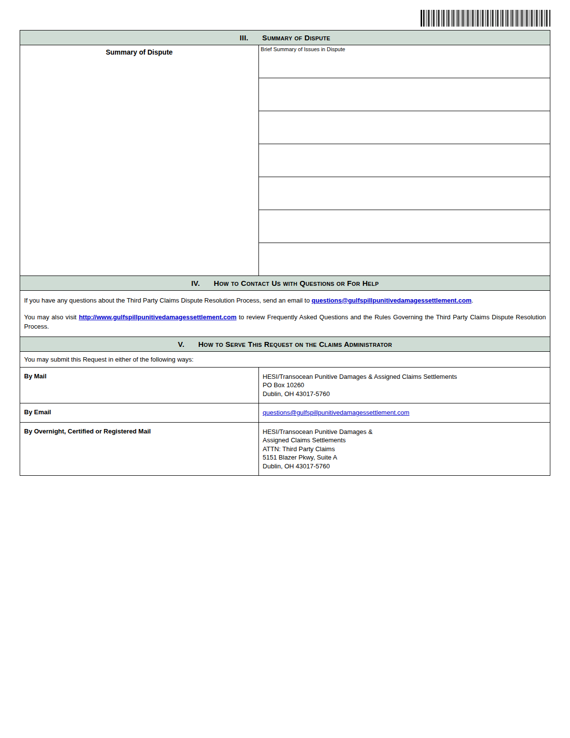| III. Summary of Dispute |
| Summary of Dispute | / Brief Summary of Issues in Dispute / |
| IV. How to Contact Us with Questions or For Help |
| If you have any questions about the Third Party Claims Dispute Resolution Process, send an email to questions@gulfspillpunitivedamagessettlement.com . You may also visit http://www.gulfspillpunitivedamagessettlement.com to review Frequently Asked Questions and the Rules Governing the Third Party Claims Dispute Resolution Process. |
| V. How to Serve This Request on the Claims Administrator |
| You may submit this Request in either of the following ways: |
| By Mail | HESI/Transocean Punitive Damages & Assigned Claims Settlements PO Box 10260 Dublin, OH 43017-5760 |
| By Email | questions@gulfspillpunitivedamagessettlement.com |
| By Overnight, Certified or Registered Mail | HESI/Transocean Punitive Damages & Assigned Claims Settlements ATTN: Third Party Claims 5151 Blazer Pkwy, Suite A Dublin, OH 43017-5760 |